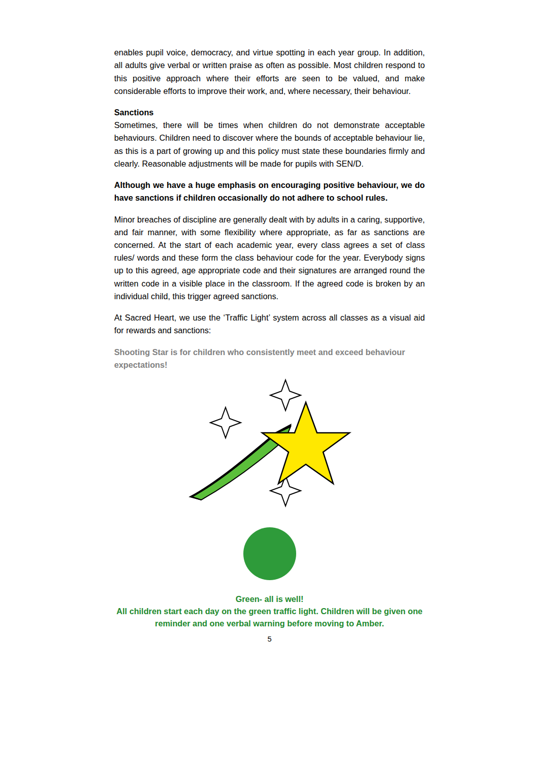enables pupil voice, democracy, and virtue spotting in each year group. In addition, all adults give verbal or written praise as often as possible. Most children respond to this positive approach where their efforts are seen to be valued, and make considerable efforts to improve their work, and, where necessary, their behaviour.
Sanctions
Sometimes, there will be times when children do not demonstrate acceptable behaviours. Children need to discover where the bounds of acceptable behaviour lie, as this is a part of growing up and this policy must state these boundaries firmly and clearly. Reasonable adjustments will be made for pupils with SEN/D.
Although we have a huge emphasis on encouraging positive behaviour, we do have sanctions if children occasionally do not adhere to school rules.
Minor breaches of discipline are generally dealt with by adults in a caring, supportive, and fair manner, with some flexibility where appropriate, as far as sanctions are concerned. At the start of each academic year, every class agrees a set of class rules/ words and these form the class behaviour code for the year. Everybody signs up to this agreed, age appropriate code and their signatures are arranged round the written code in a visible place in the classroom. If the agreed code is broken by an individual child, this trigger agreed sanctions.
At Sacred Heart, we use the ‘Traffic Light’ system across all classes as a visual aid for rewards and sanctions:
Shooting Star is for children who consistently meet and exceed behaviour expectations!
Green- all is well! All children start each day on the green traffic light. Children will be given one reminder and one verbal warning before moving to Amber.
5